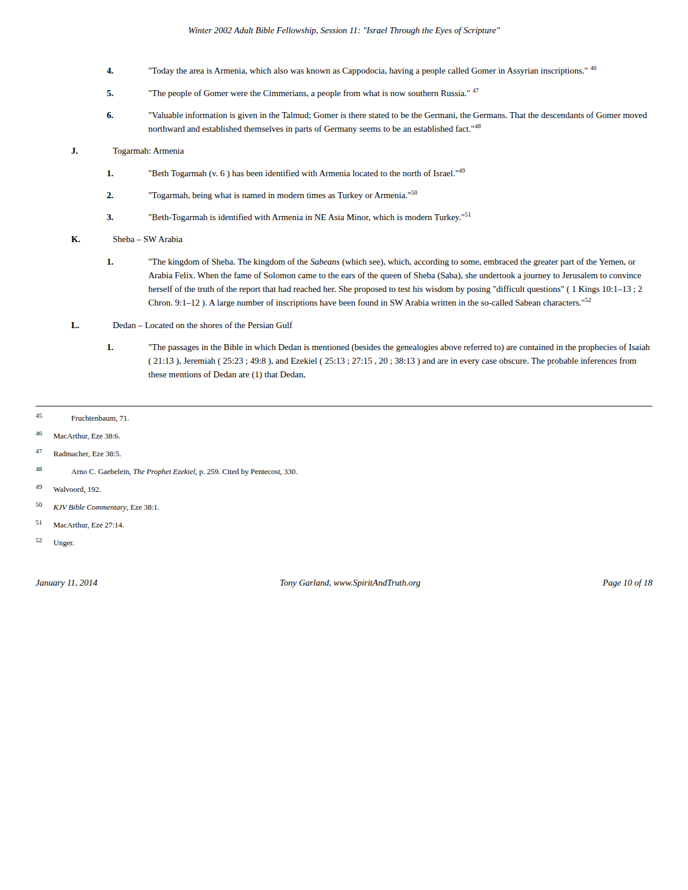Winter 2002 Adult Bible Fellowship, Session 11: "Israel Through the Eyes of Scripture"
4.
"Today the area is Armenia, which also was known as Cappodocia, having a people called Gomer in Assyrian inscriptions." 46
5.
"The people of Gomer were the Cimmerians, a people from what is now southern Russia." 47
6.
"Valuable information is given in the Talmud; Gomer is there stated to be the Germani, the Germans. That the descendants of Gomer moved northward and established themselves in parts of Germany seems to be an established fact."48
J.
Togarmah: Armenia
1.
"Beth Togarmah (v. 6 ) has been identified with Armenia located to the north of Israel."49
2.
"Togarmah, being what is named in modern times as Turkey or Armenia."50
3.
"Beth-Togarmah is identified with Armenia in NE Asia Minor, which is modern Turkey."51
K.
Sheba – SW Arabia
1.
"The kingdom of Sheba. The kingdom of the Sabeans (which see), which, according to some, embraced the greater part of the Yemen, or Arabia Felix. When the fame of Solomon came to the ears of the queen of Sheba (Saba), she undertook a journey to Jerusalem to convince herself of the truth of the report that had reached her. She proposed to test his wisdom by posing "difficult questions" ( 1 Kings 10:1–13 ; 2 Chron. 9:1–12 ). A large number of inscriptions have been found in SW Arabia written in the so-called Sabean characters."52
L.
Dedan – Located on the shores of the Persian Gulf
1.
"The passages in the Bible in which Dedan is mentioned (besides the genealogies above referred to) are contained in the prophecies of Isaiah ( 21:13 ), Jeremiah ( 25:23 ; 49:8 ), and Ezekiel ( 25:13 ; 27:15 , 20 ; 38:13 ) and are in every case obscure. The probable inferences from these mentions of Dedan are (1) that Dedan,
45
Fruchtenbaum, 71.
46
MacArthur, Eze 38:6.
47
Radmacher, Eze 38:5.
48
Arno C. Gaebelein, The Prophet Ezekiel, p. 259. Cited by Pentecost, 330.
49
Walvoord, 192.
50
KJV Bible Commentary, Eze 38:1.
51
MacArthur, Eze 27:14.
52
Unger.
January 11, 2014
Tony Garland, www.SpiritAndTruth.org
Page 10 of 18